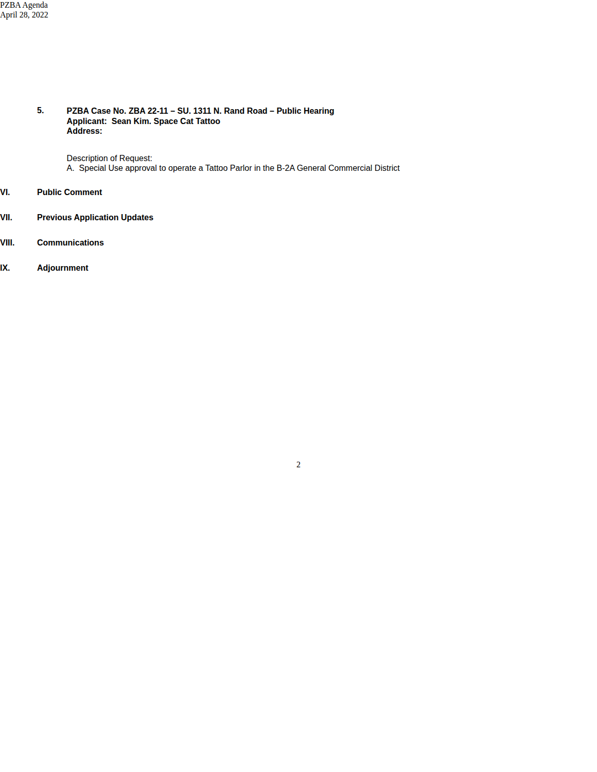PZBA Agenda
April 28, 2022
5.
PZBA Case No. ZBA 22-11 – SU. 1311 N. Rand Road – Public Hearing
Applicant: Sean Kim. Space Cat Tattoo
Address:
Description of Request:
A.
Special Use approval to operate a Tattoo Parlor in the B-2A General Commercial District
VI.
Public Comment
VII.
Previous Application Updates
VIII.
Communications
IX.
Adjournment
2